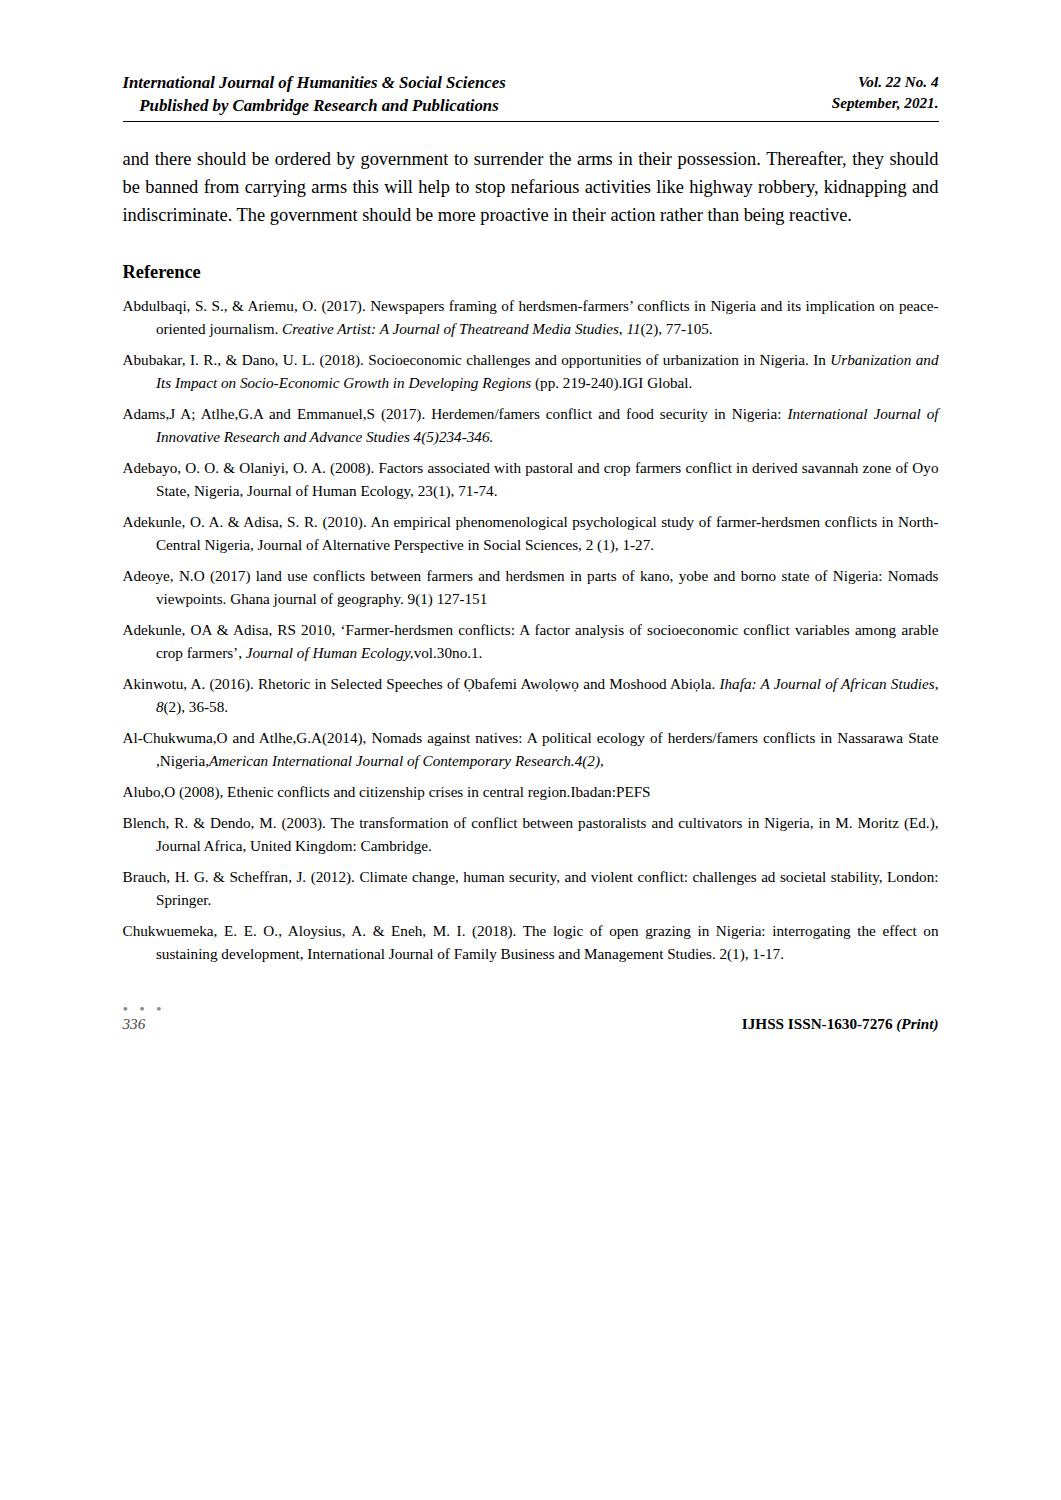International Journal of Humanities & Social Sciences Published by Cambridge Research and Publications
Vol. 22 No. 4
September, 2021.
and there should be ordered by government to surrender the arms in their possession. Thereafter, they should be banned from carrying arms this will help to stop nefarious activities like highway robbery, kidnapping and indiscriminate. The government should be more proactive in their action rather than being reactive.
Reference
Abdulbaqi, S. S., & Ariemu, O. (2017). Newspapers framing of herdsmen-farmers’ conflicts in Nigeria and its implication on peace-oriented journalism. Creative Artist: A Journal of Theatreand Media Studies, 11(2), 77-105.
Abubakar, I. R., & Dano, U. L. (2018). Socioeconomic challenges and opportunities of urbanization in Nigeria. In Urbanization and Its Impact on Socio-Economic Growth in Developing Regions (pp. 219-240).IGI Global.
Adams,J A; Atlhe,G.A and Emmanuel,S (2017). Herdemen/famers conflict and food security in Nigeria: International Journal of Innovative Research and Advance Studies 4(5)234-346.
Adebayo, O. O. & Olaniyi, O. A. (2008). Factors associated with pastoral and crop farmers conflict in derived savannah zone of Oyo State, Nigeria, Journal of Human Ecology, 23(1), 71-74.
Adekunle, O. A. & Adisa, S. R. (2010). An empirical phenomenological psychological study of farmer-herdsmen conflicts in North-Central Nigeria, Journal of Alternative Perspective in Social Sciences, 2 (1), 1-27.
Adeoye, N.O (2017) land use conflicts between farmers and herdsmen in parts of kano, yobe and borno state of Nigeria: Nomads viewpoints. Ghana journal of geography. 9(1) 127-151
Adekunle, OA & Adisa, RS 2010, ‘Farmer-herdsmen conflicts: A factor analysis of socioeconomic conflict variables among arable crop farmers’, Journal of Human Ecology, vol.30no.1.
Akinwotu, A. (2016). Rhetoric in Selected Speeches of Ọbafemi Awolọwọ and Moshood Abiọla. Ihafa: A Journal of African Studies, 8(2), 36-58.
Al-Chukwuma,O and Atlhe,G.A(2014), Nomads against natives: A political ecology of herders/famers conflicts in Nassarawa State ,Nigeria,American International Journal of Contemporary Research.4(2),
Alubo,O (2008), Ethenic conflicts and citizenship crises in central region.Ibadan:PEFS
Blench, R. & Dendo, M. (2003). The transformation of conflict between pastoralists and cultivators in Nigeria, in M. Moritz (Ed.), Journal Africa, United Kingdom: Cambridge.
Brauch, H. G. & Scheffran, J. (2012). Climate change, human security, and violent conflict: challenges ad societal stability, London: Springer.
Chukwuemeka, E. E. O., Aloysius, A. & Eneh, M. I. (2018). The logic of open grazing in Nigeria: interrogating the effect on sustaining development, International Journal of Family Business and Management Studies. 2(1), 1-17.
• • • 336
IJHSS ISSN-1630-7276 (Print)